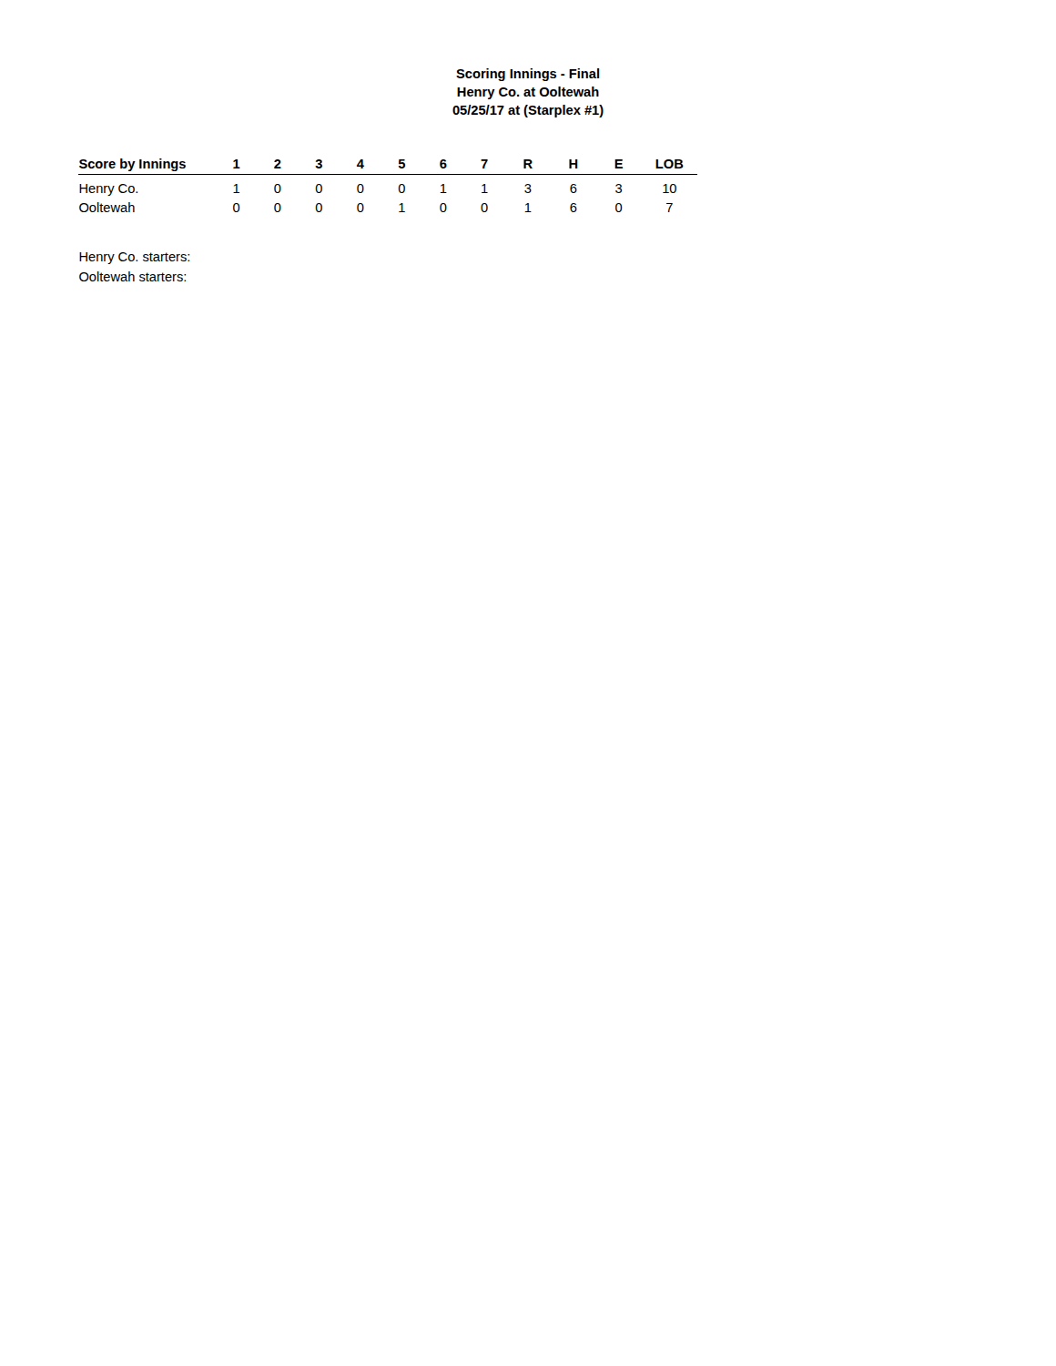Scoring Innings - Final
Henry Co. at Ooltewah
05/25/17 at (Starplex #1)
| Score by Innings | 1 | 2 | 3 | 4 | 5 | 6 | 7 | R | H | E | LOB |
| --- | --- | --- | --- | --- | --- | --- | --- | --- | --- | --- | --- |
| Henry Co. | 1 | 0 | 0 | 0 | 0 | 1 | 1 | 3 | 6 | 3 | 10 |
| Ooltewah | 0 | 0 | 0 | 0 | 1 | 0 | 0 | 1 | 6 | 0 | 7 |
Henry Co. starters:
Ooltewah starters: